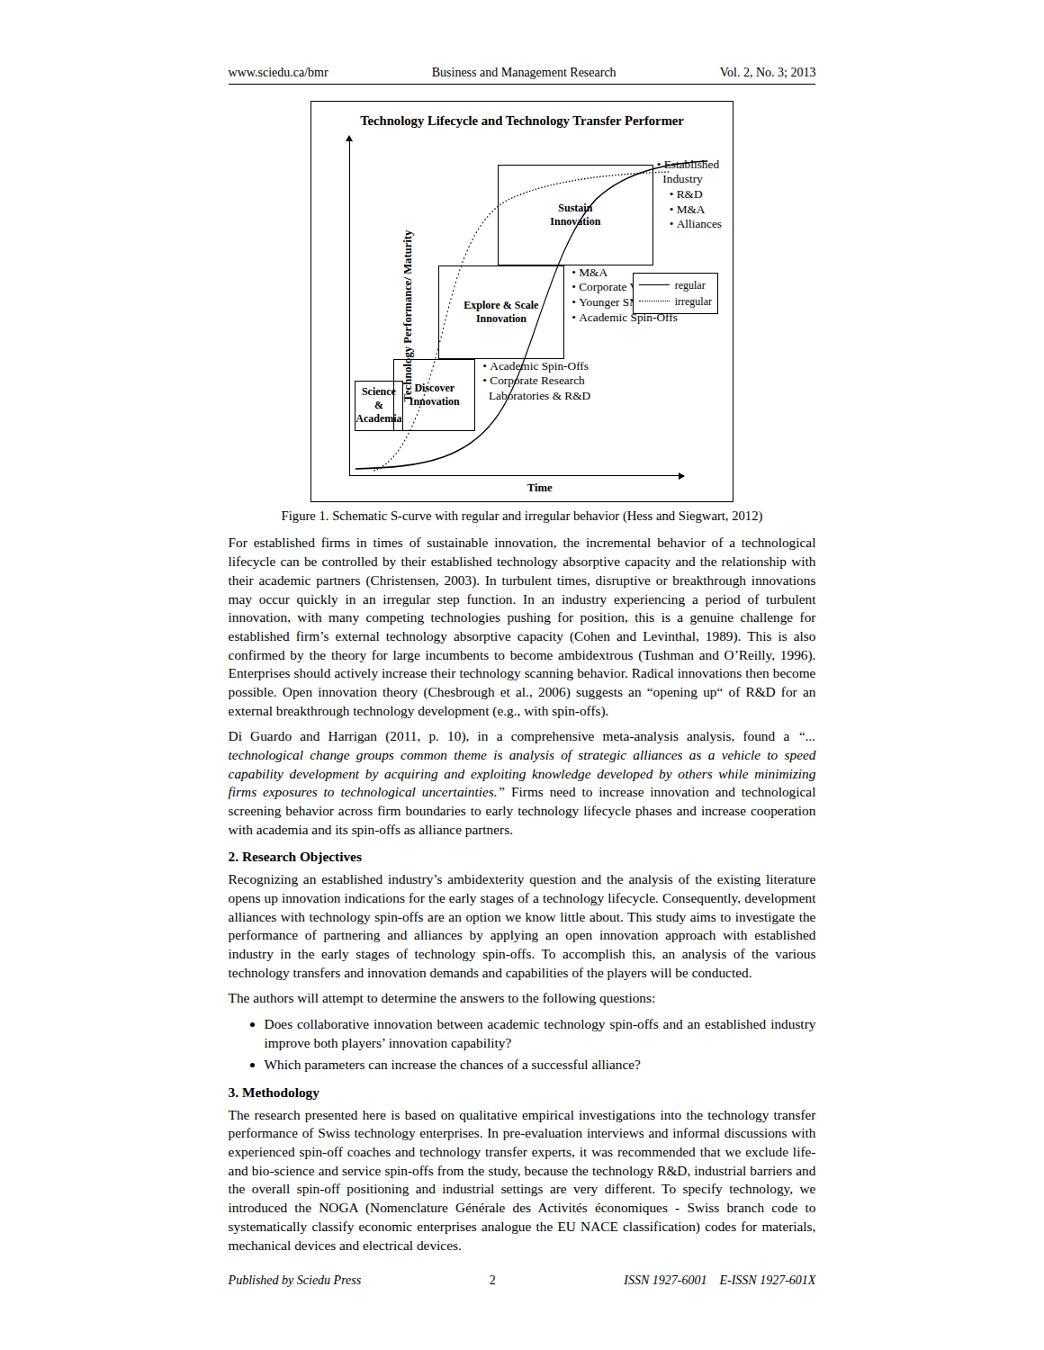www.sciedu.ca/bmr
Business and Management Research
Vol. 2, No. 3; 2013
Technology Lifecycle and Technology Transfer Performer
Technology Performance/ Maturity
Time
Sustain Innovation
Explore & Scale Innovation
Discover Innovation
Science & Academia
Established
Industry
R&D
M&A
Alliances
M&A
Corporate Venturing
Younger SME
Academic Spin-Offs
Academic Spin-Offs
Corporate Research
Laboratories & R&D
regular
irregular
Figure 1. Schematic S-curve with regular and irregular behavior (Hess and Siegwart, 2012)
For established firms in times of sustainable innovation, the incremental behavior of a technological lifecycle can be controlled by their established technology absorptive capacity and the relationship with their academic partners (Christensen, 2003). In turbulent times, disruptive or breakthrough innovations may occur quickly in an irregular step function. In an industry experiencing a period of turbulent innovation, with many competing technologies pushing for position, this is a genuine challenge for established firm’s external technology absorptive capacity (Cohen and Levinthal, 1989). This is also confirmed by the theory for large incumbents to become ambidextrous (Tushman and O’Reilly, 1996). Enterprises should actively increase their technology scanning behavior. Radical innovations then become possible. Open innovation theory (Chesbrough et al., 2006) suggests an “opening up“ of R&D for an external breakthrough technology development (e.g., with spin-offs).
Di Guardo and Harrigan (2011, p. 10), in a comprehensive meta-analysis analysis, found a “... technological change groups common theme is analysis of strategic alliances as a vehicle to speed capability development by acquiring and exploiting knowledge developed by others while minimizing firms exposures to technological uncertainties.” Firms need to increase innovation and technological screening behavior across firm boundaries to early technology lifecycle phases and increase cooperation with academia and its spin-offs as alliance partners.
2. Research Objectives
Recognizing an established industry’s ambidexterity question and the analysis of the existing literature opens up innovation indications for the early stages of a technology lifecycle. Consequently, development alliances with technology spin-offs are an option we know little about. This study aims to investigate the performance of partnering and alliances by applying an open innovation approach with established industry in the early stages of technology spin-offs. To accomplish this, an analysis of the various technology transfers and innovation demands and capabilities of the players will be conducted.
The authors will attempt to determine the answers to the following questions:
Does collaborative innovation between academic technology spin-offs and an established industry improve both players’ innovation capability?
Which parameters can increase the chances of a successful alliance?
3. Methodology
The research presented here is based on qualitative empirical investigations into the technology transfer performance of Swiss technology enterprises. In pre-evaluation interviews and informal discussions with experienced spin-off coaches and technology transfer experts, it was recommended that we exclude life- and bio-science and service spin-offs from the study, because the technology R&D, industrial barriers and the overall spin-off positioning and industrial settings are very different. To specify technology, we introduced the NOGA (Nomenclature Générale des Activités économiques - Swiss branch code to systematically classify economic enterprises analogue the EU NACE classification) codes for materials, mechanical devices and electrical devices.
Published by Sciedu Press
2
ISSN 1927-6001 E-ISSN 1927-601X